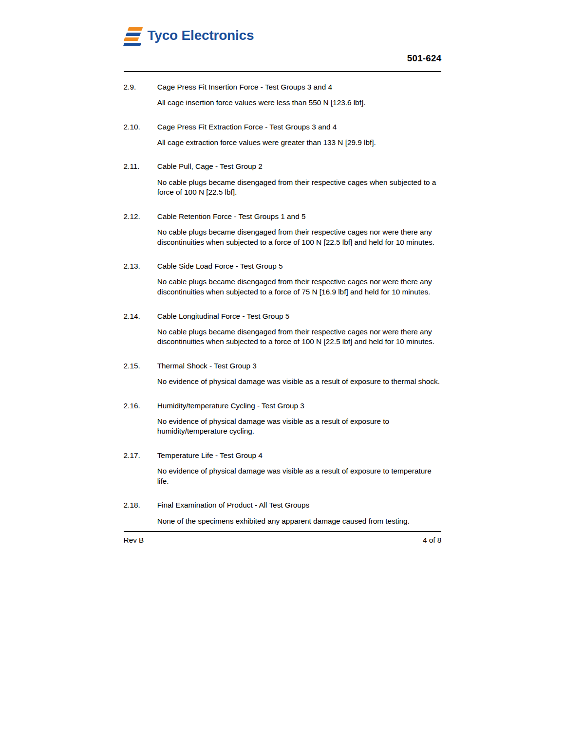Tyco Electronics
501-624
2.9.
Cage Press Fit Insertion Force - Test Groups 3 and 4
All cage insertion force values were less than 550 N [123.6 lbf].
2.10.
Cage Press Fit Extraction Force - Test Groups 3 and 4
All cage extraction force values were greater than 133 N [29.9 lbf].
2.11.
Cable Pull, Cage - Test Group 2
No cable plugs became disengaged from their respective cages when subjected to a force of 100 N [22.5 lbf].
2.12.
Cable Retention Force - Test Groups 1 and 5
No cable plugs became disengaged from their respective cages nor were there any discontinuities when subjected to a force of 100 N [22.5 lbf] and held for 10 minutes.
2.13.
Cable Side Load Force - Test Group 5
No cable plugs became disengaged from their respective cages nor were there any discontinuities when subjected to a force of 75 N [16.9 lbf] and held for 10 minutes.
2.14.
Cable Longitudinal Force - Test Group 5
No cable plugs became disengaged from their respective cages nor were there any discontinuities when subjected to a force of 100 N [22.5 lbf] and held for 10 minutes.
2.15.
Thermal Shock - Test Group 3
No evidence of physical damage was visible as a result of exposure to thermal shock.
2.16.
Humidity/temperature Cycling - Test Group 3
No evidence of physical damage was visible as a result of exposure to humidity/temperature cycling.
2.17.
Temperature Life - Test Group 4
No evidence of physical damage was visible as a result of exposure to temperature life.
2.18.
Final Examination of Product - All Test Groups
None of the specimens exhibited any apparent damage caused from testing.
Rev B
4 of 8